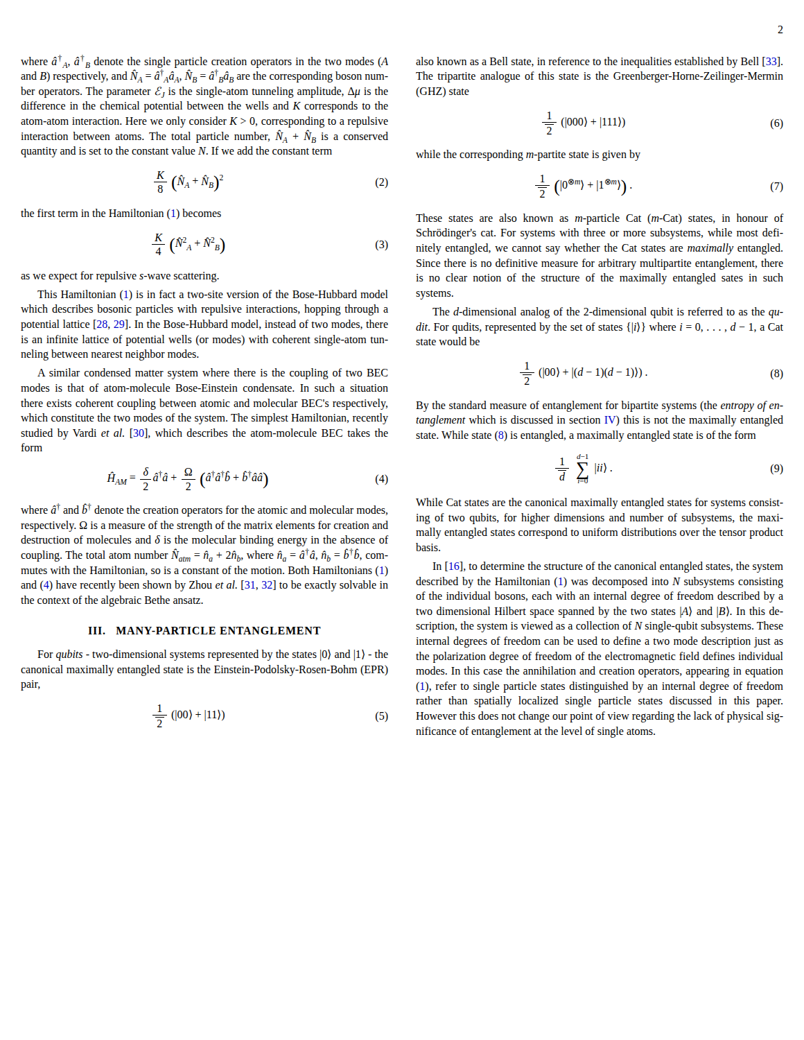2
where â†A, â†B denote the single particle creation operators in the two modes (A and B) respectively, and N̂A = â†AâA, N̂B = â†BâB are the corresponding boson number operators. The parameter ℰJ is the single-atom tunneling amplitude, Δμ is the difference in the chemical potential between the wells and K corresponds to the atom-atom interaction. Here we only consider K > 0, corresponding to a repulsive interaction between atoms. The total particle number, N̂A + N̂B is a conserved quantity and is set to the constant value N. If we add the constant term
K 8 (N̂A + N̂B)2
(2)
the first term in the Hamiltonian (1) becomes
K 4 (N̂2A + N̂2B)
(3)
as we expect for repulsive s-wave scattering.
This Hamiltonian (1) is in fact a two-site version of the Bose-Hubbard model which describes bosonic particles with repulsive interactions, hopping through a potential lattice [28, 29]. In the Bose-Hubbard model, instead of two modes, there is an infinite lattice of potential wells (or modes) with coherent single-atom tunneling between nearest neighbor modes.
A similar condensed matter system where there is the coupling of two BEC modes is that of atom-molecule Bose-Einstein condensate. In such a situation there exists coherent coupling between atomic and molecular BEC's respectively, which constitute the two modes of the system. The simplest Hamiltonian, recently studied by Vardi et al. [30], which describes the atom-molecule BEC takes the form
ĤAM = δ 2 â†â + Ω 2 (â†â†b̂ + b̂†ââ)
(4)
where â† and b̂† denote the creation operators for the atomic and molecular modes, respectively. Ω is a measure of the strength of the matrix elements for creation and destruction of molecules and δ is the molecular binding energy in the absence of coupling. The total atom number N̂atm = n̂a + 2n̂b, where n̂a = â†â, n̂b = b̂†b̂, commutes with the Hamiltonian, so is a constant of the motion. Both Hamiltonians (1) and (4) have recently been shown by Zhou et al. [31, 32] to be exactly solvable in the context of the algebraic Bethe ansatz.
III. Many-particle entanglement
For qubits - two-dimensional systems represented by the states |0⟩ and |1⟩ - the canonical maximally entangled state is the Einstein-Podolsky-Rosen-Bohm (EPR) pair,
12 (|00⟩ + |11⟩)
(5)
also known as a Bell state, in reference to the inequalities established by Bell [33]. The tripartite analogue of this state is the Greenberger-Horne-Zeilinger-Mermin (GHZ) state
12 (|000⟩ + |111⟩)
(6)
while the corresponding m-partite state is given by
12 (|0⊗m⟩ + |1⊗m⟩) .
(7)
These states are also known as m-particle Cat (m-Cat) states, in honour of Schrödinger's cat. For systems with three or more subsystems, while most definitely entangled, we cannot say whether the Cat states are maximally entangled. Since there is no definitive measure for arbitrary multipartite entanglement, there is no clear notion of the structure of the maximally entangled sates in such systems.
The d-dimensional analog of the 2-dimensional qubit is referred to as the qudit. For qudits, represented by the set of states {|i⟩} where i = 0, . . . , d − 1, a Cat state would be
12 (|00⟩ + |(d − 1)(d − 1)⟩) .
(8)
By the standard measure of entanglement for bipartite systems (the entropy of entanglement which is discussed in section IV) this is not the maximally entangled state. While state (8) is entangled, a maximally entangled state is of the form
1 d d−1∑i=0 |ii⟩ .
(9)
While Cat states are the canonical maximally entangled states for systems consisting of two qubits, for higher dimensions and number of subsystems, the maximally entangled states correspond to uniform distributions over the tensor product basis.
In [16], to determine the structure of the canonical entangled states, the system described by the Hamiltonian (1) was decomposed into N subsystems consisting of the individual bosons, each with an internal degree of freedom described by a two dimensional Hilbert space spanned by the two states |A⟩ and |B⟩. In this description, the system is viewed as a collection of N single-qubit subsystems. These internal degrees of freedom can be used to define a two mode description just as the polarization degree of freedom of the electromagnetic field defines individual modes. In this case the annihilation and creation operators, appearing in equation (1), refer to single particle states distinguished by an internal degree of freedom rather than spatially localized single particle states discussed in this paper. However this does not change our point of view regarding the lack of physical significance of entanglement at the level of single atoms.